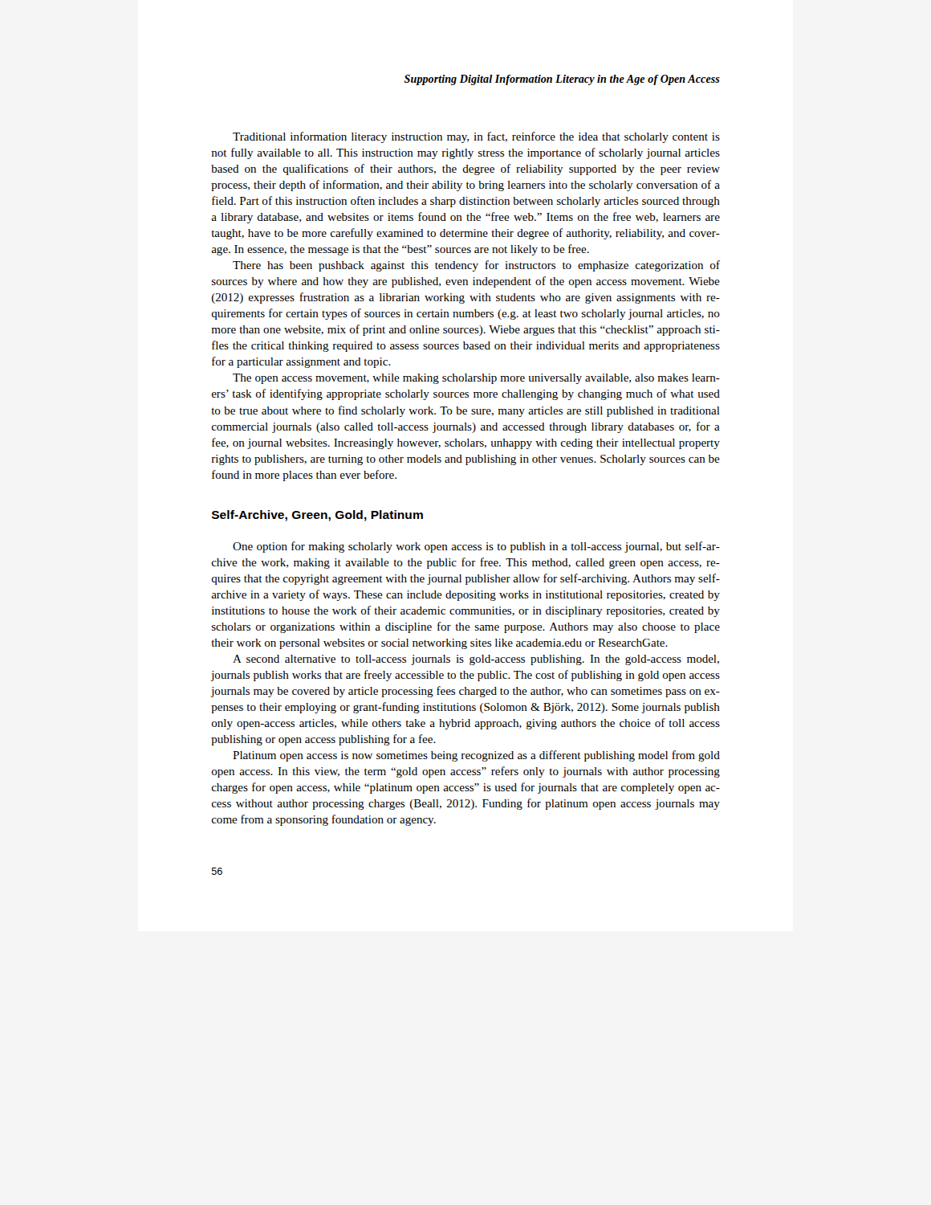Supporting Digital Information Literacy in the Age of Open Access
Traditional information literacy instruction may, in fact, reinforce the idea that scholarly content is not fully available to all. This instruction may rightly stress the importance of scholarly journal articles based on the qualifications of their authors, the degree of reliability supported by the peer review process, their depth of information, and their ability to bring learners into the scholarly conversation of a field. Part of this instruction often includes a sharp distinction between scholarly articles sourced through a library database, and websites or items found on the “free web.” Items on the free web, learners are taught, have to be more carefully examined to determine their degree of authority, reliability, and coverage. In essence, the message is that the “best” sources are not likely to be free.
There has been pushback against this tendency for instructors to emphasize categorization of sources by where and how they are published, even independent of the open access movement. Wiebe (2012) expresses frustration as a librarian working with students who are given assignments with requirements for certain types of sources in certain numbers (e.g. at least two scholarly journal articles, no more than one website, mix of print and online sources). Wiebe argues that this “checklist” approach stifles the critical thinking required to assess sources based on their individual merits and appropriateness for a particular assignment and topic.
The open access movement, while making scholarship more universally available, also makes learners’ task of identifying appropriate scholarly sources more challenging by changing much of what used to be true about where to find scholarly work. To be sure, many articles are still published in traditional commercial journals (also called toll-access journals) and accessed through library databases or, for a fee, on journal websites. Increasingly however, scholars, unhappy with ceding their intellectual property rights to publishers, are turning to other models and publishing in other venues. Scholarly sources can be found in more places than ever before.
Self-Archive, Green, Gold, Platinum
One option for making scholarly work open access is to publish in a toll-access journal, but self-archive the work, making it available to the public for free. This method, called green open access, requires that the copyright agreement with the journal publisher allow for self-archiving. Authors may self-archive in a variety of ways. These can include depositing works in institutional repositories, created by institutions to house the work of their academic communities, or in disciplinary repositories, created by scholars or organizations within a discipline for the same purpose. Authors may also choose to place their work on personal websites or social networking sites like academia.edu or ResearchGate.
A second alternative to toll-access journals is gold-access publishing. In the gold-access model, journals publish works that are freely accessible to the public. The cost of publishing in gold open access journals may be covered by article processing fees charged to the author, who can sometimes pass on expenses to their employing or grant-funding institutions (Solomon & Björk, 2012). Some journals publish only open-access articles, while others take a hybrid approach, giving authors the choice of toll access publishing or open access publishing for a fee.
Platinum open access is now sometimes being recognized as a different publishing model from gold open access. In this view, the term “gold open access” refers only to journals with author processing charges for open access, while “platinum open access” is used for journals that are completely open access without author processing charges (Beall, 2012). Funding for platinum open access journals may come from a sponsoring foundation or agency.
56